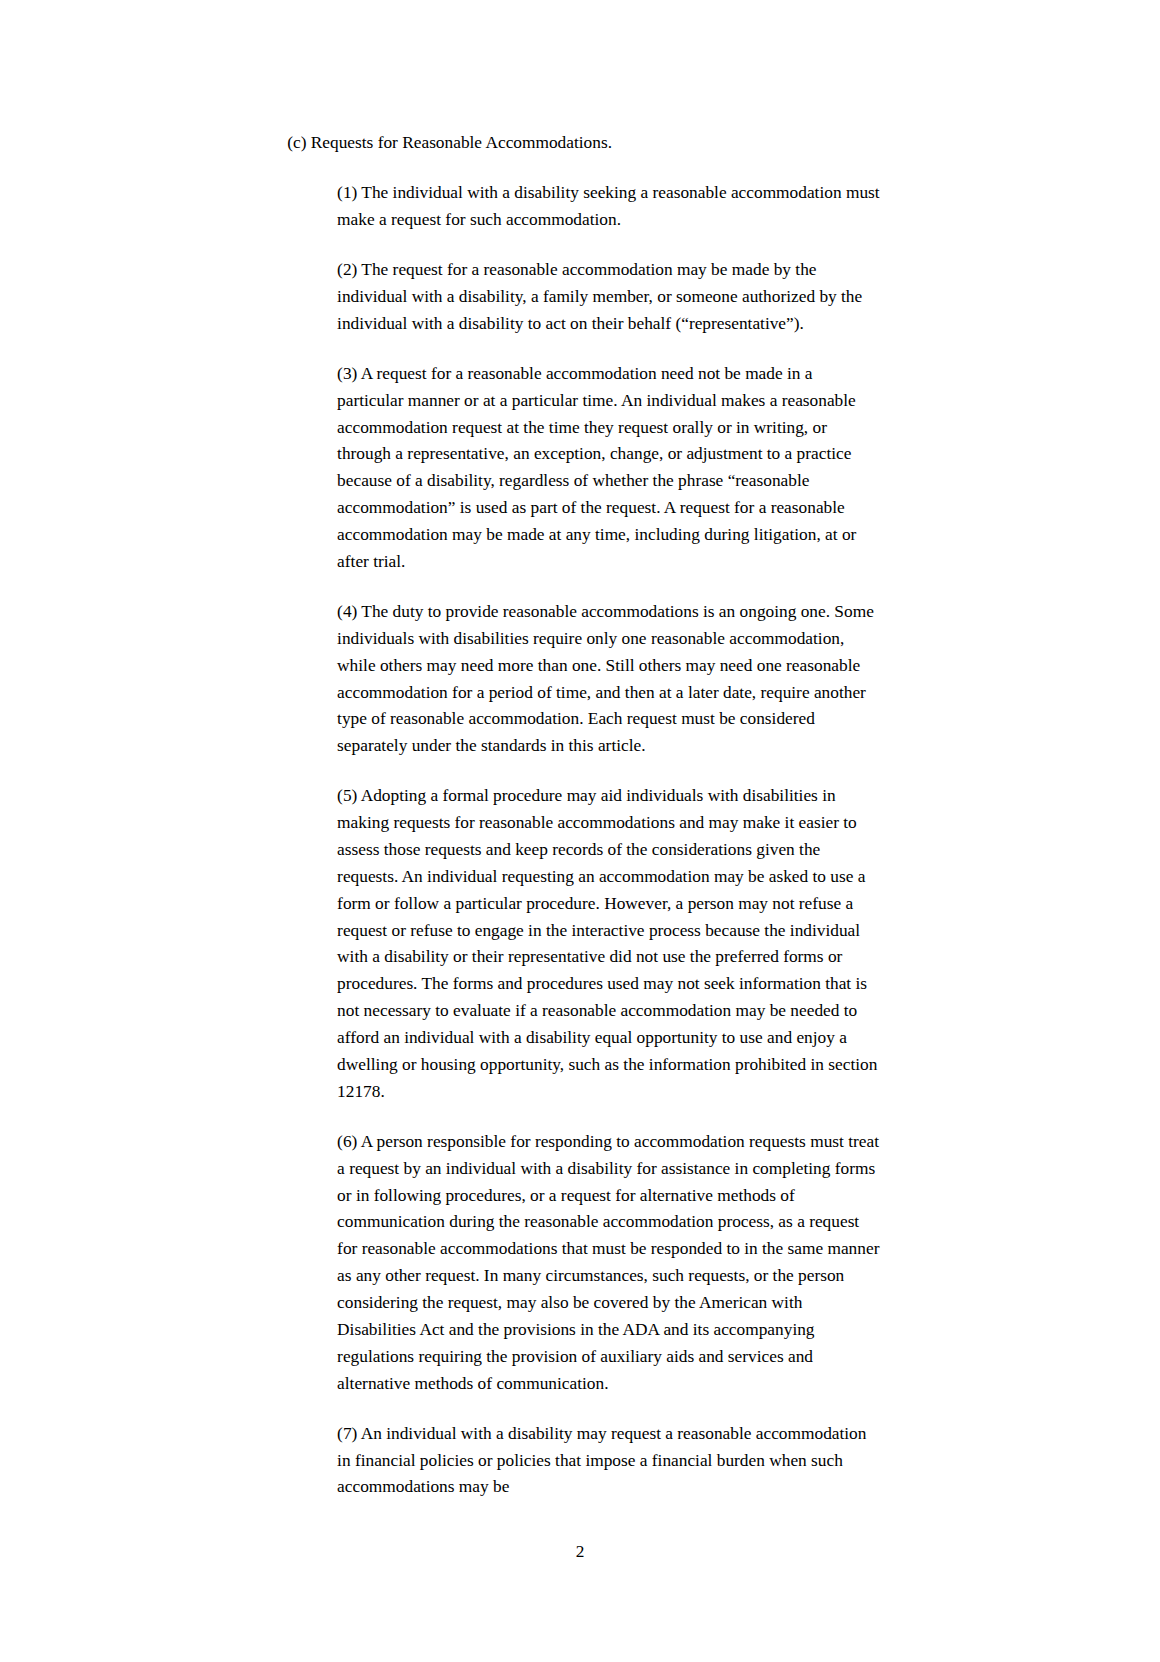(c) Requests for Reasonable Accommodations.
(1) The individual with a disability seeking a reasonable accommodation must make a request for such accommodation.
(2) The request for a reasonable accommodation may be made by the individual with a disability, a family member, or someone authorized by the individual with a disability to act on their behalf (“representative”).
(3) A request for a reasonable accommodation need not be made in a particular manner or at a particular time. An individual makes a reasonable accommodation request at the time they request orally or in writing, or through a representative, an exception, change, or adjustment to a practice because of a disability, regardless of whether the phrase “reasonable accommodation” is used as part of the request. A request for a reasonable accommodation may be made at any time, including during litigation, at or after trial.
(4) The duty to provide reasonable accommodations is an ongoing one. Some individuals with disabilities require only one reasonable accommodation, while others may need more than one. Still others may need one reasonable accommodation for a period of time, and then at a later date, require another type of reasonable accommodation. Each request must be considered separately under the standards in this article.
(5) Adopting a formal procedure may aid individuals with disabilities in making requests for reasonable accommodations and may make it easier to assess those requests and keep records of the considerations given the requests. An individual requesting an accommodation may be asked to use a form or follow a particular procedure. However, a person may not refuse a request or refuse to engage in the interactive process because the individual with a disability or their representative did not use the preferred forms or procedures. The forms and procedures used may not seek information that is not necessary to evaluate if a reasonable accommodation may be needed to afford an individual with a disability equal opportunity to use and enjoy a dwelling or housing opportunity, such as the information prohibited in section 12178.
(6) A person responsible for responding to accommodation requests must treat a request by an individual with a disability for assistance in completing forms or in following procedures, or a request for alternative methods of communication during the reasonable accommodation process, as a request for reasonable accommodations that must be responded to in the same manner as any other request. In many circumstances, such requests, or the person considering the request, may also be covered by the American with Disabilities Act and the provisions in the ADA and its accompanying regulations requiring the provision of auxiliary aids and services and alternative methods of communication.
(7) An individual with a disability may request a reasonable accommodation in financial policies or policies that impose a financial burden when such accommodations may be
2